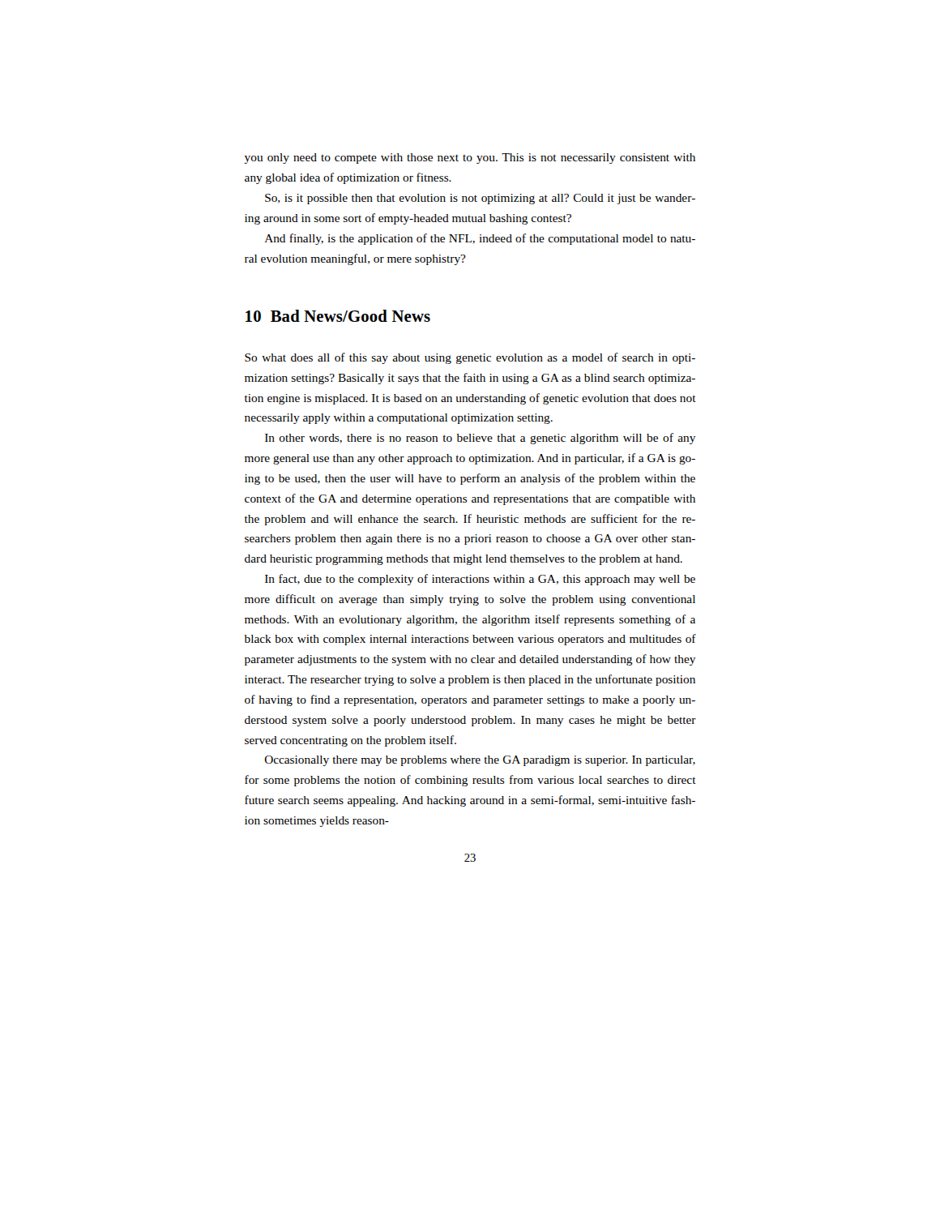you only need to compete with those next to you. This is not necessarily consistent with any global idea of optimization or fitness.
So, is it possible then that evolution is not optimizing at all? Could it just be wandering around in some sort of empty-headed mutual bashing contest?
And finally, is the application of the NFL, indeed of the computational model to natural evolution meaningful, or mere sophistry?
10 Bad News/Good News
So what does all of this say about using genetic evolution as a model of search in optimization settings? Basically it says that the faith in using a GA as a blind search optimization engine is misplaced. It is based on an understanding of genetic evolution that does not necessarily apply within a computational optimization setting.
In other words, there is no reason to believe that a genetic algorithm will be of any more general use than any other approach to optimization. And in particular, if a GA is going to be used, then the user will have to perform an analysis of the problem within the context of the GA and determine operations and representations that are compatible with the problem and will enhance the search. If heuristic methods are sufficient for the researchers problem then again there is no a priori reason to choose a GA over other standard heuristic programming methods that might lend themselves to the problem at hand.
In fact, due to the complexity of interactions within a GA, this approach may well be more difficult on average than simply trying to solve the problem using conventional methods. With an evolutionary algorithm, the algorithm itself represents something of a black box with complex internal interactions between various operators and multitudes of parameter adjustments to the system with no clear and detailed understanding of how they interact. The researcher trying to solve a problem is then placed in the unfortunate position of having to find a representation, operators and parameter settings to make a poorly understood system solve a poorly understood problem. In many cases he might be better served concentrating on the problem itself.
Occasionally there may be problems where the GA paradigm is superior. In particular, for some problems the notion of combining results from various local searches to direct future search seems appealing. And hacking around in a semi-formal, semi-intuitive fashion sometimes yields reason-
23